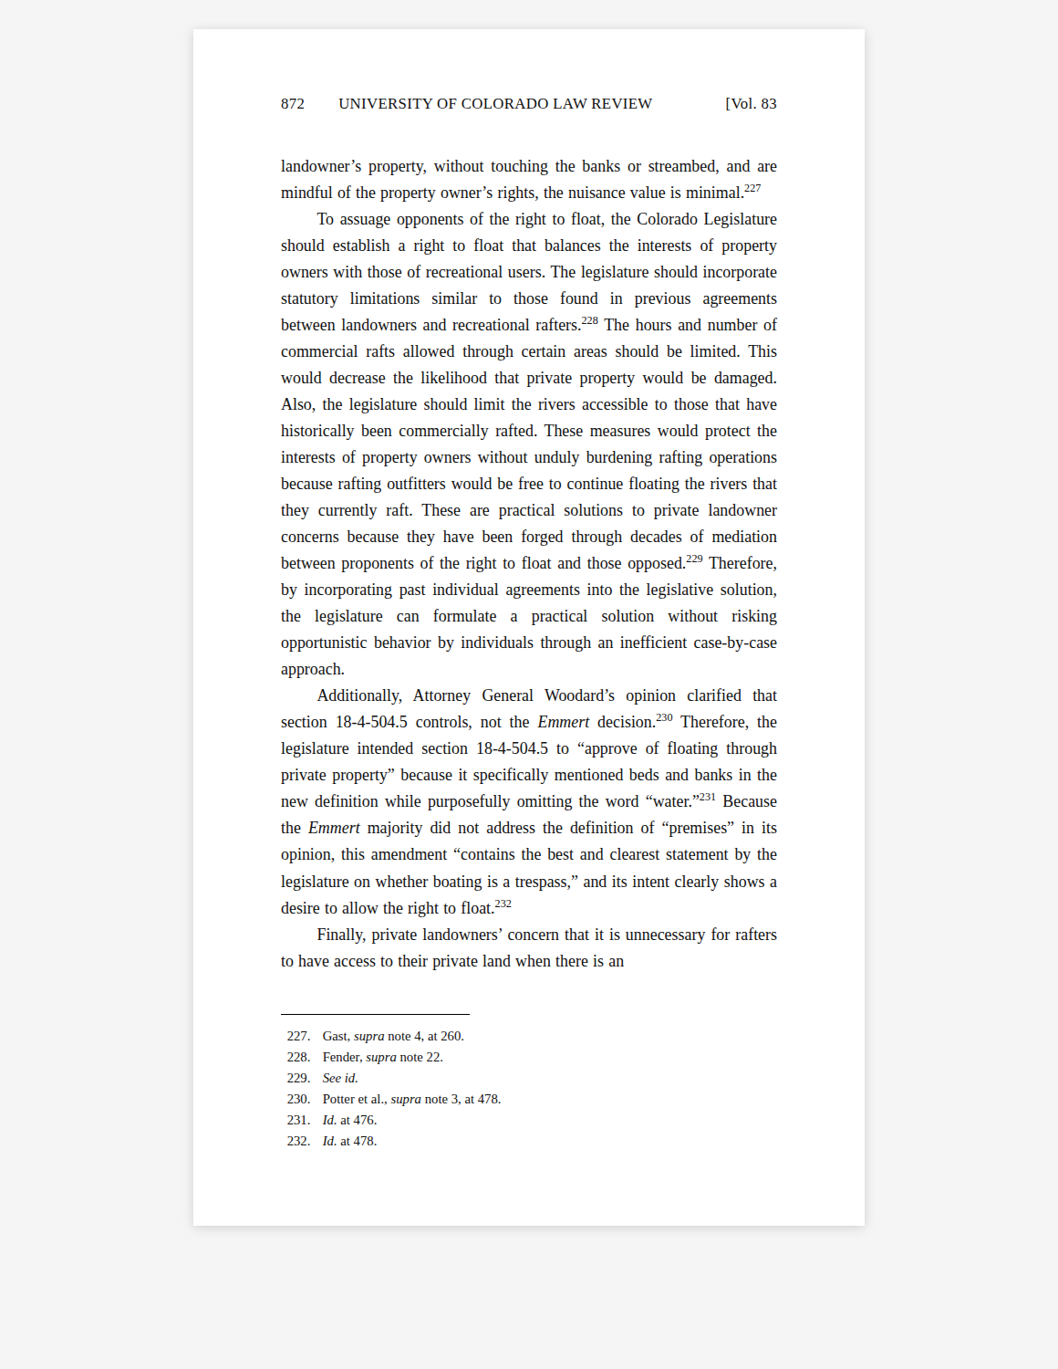872 UNIVERSITY OF COLORADO LAW REVIEW [Vol. 83
landowner’s property, without touching the banks or streambed, and are mindful of the property owner’s rights, the nuisance value is minimal.227
To assuage opponents of the right to float, the Colorado Legislature should establish a right to float that balances the interests of property owners with those of recreational users. The legislature should incorporate statutory limitations similar to those found in previous agreements between landowners and recreational rafters.228 The hours and number of commercial rafts allowed through certain areas should be limited. This would decrease the likelihood that private property would be damaged. Also, the legislature should limit the rivers accessible to those that have historically been commercially rafted. These measures would protect the interests of property owners without unduly burdening rafting operations because rafting outfitters would be free to continue floating the rivers that they currently raft. These are practical solutions to private landowner concerns because they have been forged through decades of mediation between proponents of the right to float and those opposed.229 Therefore, by incorporating past individual agreements into the legislative solution, the legislature can formulate a practical solution without risking opportunistic behavior by individuals through an inefficient case-by-case approach.
Additionally, Attorney General Woodard’s opinion clarified that section 18-4-504.5 controls, not the Emmert decision.230 Therefore, the legislature intended section 18-4-504.5 to “approve of floating through private property” because it specifically mentioned beds and banks in the new definition while purposefully omitting the word “water.”231 Because the Emmert majority did not address the definition of “premises” in its opinion, this amendment “contains the best and clearest statement by the legislature on whether boating is a trespass,” and its intent clearly shows a desire to allow the right to float.232
Finally, private landowners’ concern that it is unnecessary for rafters to have access to their private land when there is an
227. Gast, supra note 4, at 260.
228. Fender, supra note 22.
229. See id.
230. Potter et al., supra note 3, at 478.
231. Id. at 476.
232. Id. at 478.